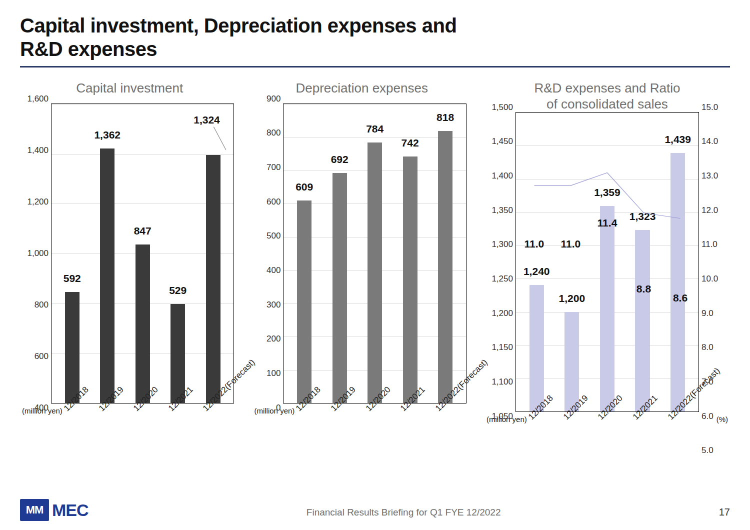Capital investment, Depreciation expenses and
R&D expenses
Capital investment
1,600 1,400 1,200 1,000 800 600 400
592
1,362
847
529
1,324
(million yen)
12/2018
12/2019
12/2020
12/2021
12/2022(Forecast)
Depreciation expenses
900 800 700 600 500 400 300 200 100 0
609
692
784
742
818
(million yen)
12/2018
12/2019
12/2020
12/2021
12/2022(Forecast)
R&D expenses and Ratio
of consolidated sales
1,500 1,450 1,400 1,350 1,300 1,250 1,200 1,150 1,100 1,050
15.0 14.0 13.0 12.0 11.0 10.0 9.0 8.0 7.0 6.0 5.0
1,240
1,200
1,359
1,323
1,439
11.0
11.0
11.4
8.8
8.6
(million yen)
(%)
12/2018
12/2019
12/2020
12/2021
12/2022(Forecast)
MM
MEC
Financial Results Briefing for Q1 FYE 12/2022
17